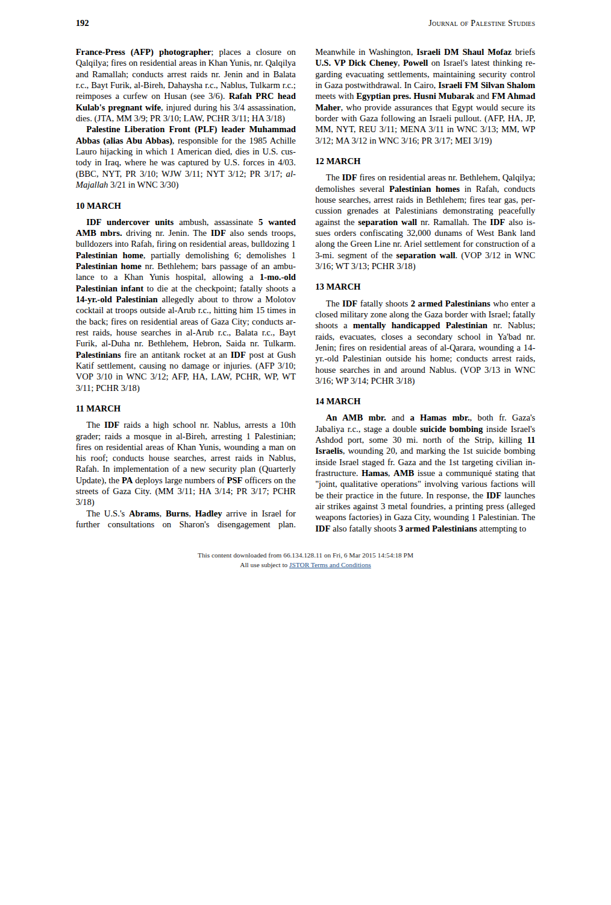192 Journal of Palestine Studies
France-Press (AFP) photographer; places a closure on Qalqilya; fires on residential areas in Khan Yunis, nr. Qalqilya and Ramallah; conducts arrest raids nr. Jenin and in Balata r.c., Bayt Furik, al-Bireh, Dahaysha r.c., Nablus, Tulkarm r.c.; reimposes a curfew on Husan (see 3/6). Rafah PRC head Kulab's pregnant wife, injured during his 3/4 assassination, dies. (JTA, MM 3/9; PR 3/10; LAW, PCHR 3/11; HA 3/18)
Palestine Liberation Front (PLF) leader Muhammad Abbas (alias Abu Abbas), responsible for the 1985 Achille Lauro hijacking in which 1 American died, dies in U.S. custody in Iraq, where he was captured by U.S. forces in 4/03. (BBC, NYT, PR 3/10; WJW 3/11; NYT 3/12; PR 3/17; al-Majallah 3/21 in WNC 3/30)
10 MARCH
IDF undercover units ambush, assassinate 5 wanted AMB mbrs. driving nr. Jenin. The IDF also sends troops, bulldozers into Rafah, firing on residential areas, bulldozing 1 Palestinian home, partially demolishing 6; demolishes 1 Palestinian home nr. Bethlehem; bars passage of an ambulance to a Khan Yunis hospital, allowing a 1-mo.-old Palestinian infant to die at the checkpoint; fatally shoots a 14-yr.-old Palestinian allegedly about to throw a Molotov cocktail at troops outside al-Arub r.c., hitting him 15 times in the back; fires on residential areas of Gaza City; conducts arrest raids, house searches in al-Arub r.c., Balata r.c., Bayt Furik, al-Duha nr. Bethlehem, Hebron, Saida nr. Tulkarm. Palestinians fire an antitank rocket at an IDF post at Gush Katif settlement, causing no damage or injuries. (AFP 3/10; VOP 3/10 in WNC 3/12; AFP, HA, LAW, PCHR, WP, WT 3/11; PCHR 3/18)
11 MARCH
The IDF raids a high school nr. Nablus, arrests a 10th grader; raids a mosque in al-Bireh, arresting 1 Palestinian; fires on residential areas of Khan Yunis, wounding a man on his roof; conducts house searches, arrest raids in Nablus, Rafah. In implementation of a new security plan (Quarterly Update), the PA deploys large numbers of PSF officers on the streets of Gaza City. (MM 3/11; HA 3/14; PR 3/17; PCHR 3/18)
The U.S.'s Abrams, Burns, Hadley arrive in Israel for further consultations on Sharon's disengagement plan. Meanwhile in Washington, Israeli DM Shaul Mofaz briefs U.S. VP Dick Cheney, Powell on Israel's latest thinking regarding evacuating settlements, maintaining security control in Gaza postwithdrawal. In Cairo, Israeli FM Silvan Shalom meets with Egyptian pres. Husni Mubarak and FM Ahmad Maher, who provide assurances that Egypt would secure its border with Gaza following an Israeli pullout. (AFP, HA, JP, MM, NYT, REU 3/11; MENA 3/11 in WNC 3/13; MM, WP 3/12; MA 3/12 in WNC 3/16; PR 3/17; MEI 3/19)
12 MARCH
The IDF fires on residential areas nr. Bethlehem, Qalqilya; demolishes several Palestinian homes in Rafah, conducts house searches, arrest raids in Bethlehem; fires tear gas, percussion grenades at Palestinians demonstrating peacefully against the separation wall nr. Ramallah. The IDF also issues orders confiscating 32,000 dunams of West Bank land along the Green Line nr. Ariel settlement for construction of a 3-mi. segment of the separation wall. (VOP 3/12 in WNC 3/16; WT 3/13; PCHR 3/18)
13 MARCH
The IDF fatally shoots 2 armed Palestinians who enter a closed military zone along the Gaza border with Israel; fatally shoots a mentally handicapped Palestinian nr. Nablus; raids, evacuates, closes a secondary school in Ya'bad nr. Jenin; fires on residential areas of al-Qarara, wounding a 14-yr.-old Palestinian outside his home; conducts arrest raids, house searches in and around Nablus. (VOP 3/13 in WNC 3/16; WP 3/14; PCHR 3/18)
14 MARCH
An AMB mbr. and a Hamas mbr., both fr. Gaza's Jabaliya r.c., stage a double suicide bombing inside Israel's Ashdod port, some 30 mi. north of the Strip, killing 11 Israelis, wounding 20, and marking the 1st suicide bombing inside Israel staged fr. Gaza and the 1st targeting civilian infrastructure. Hamas, AMB issue a communiqué stating that "joint, qualitative operations" involving various factions will be their practice in the future. In response, the IDF launches air strikes against 3 metal foundries, a printing press (alleged weapons factories) in Gaza City, wounding 1 Palestinian. The IDF also fatally shoots 3 armed Palestinians attempting to
This content downloaded from 66.134.128.11 on Fri, 6 Mar 2015 14:54:18 PM
All use subject to JSTOR Terms and Conditions